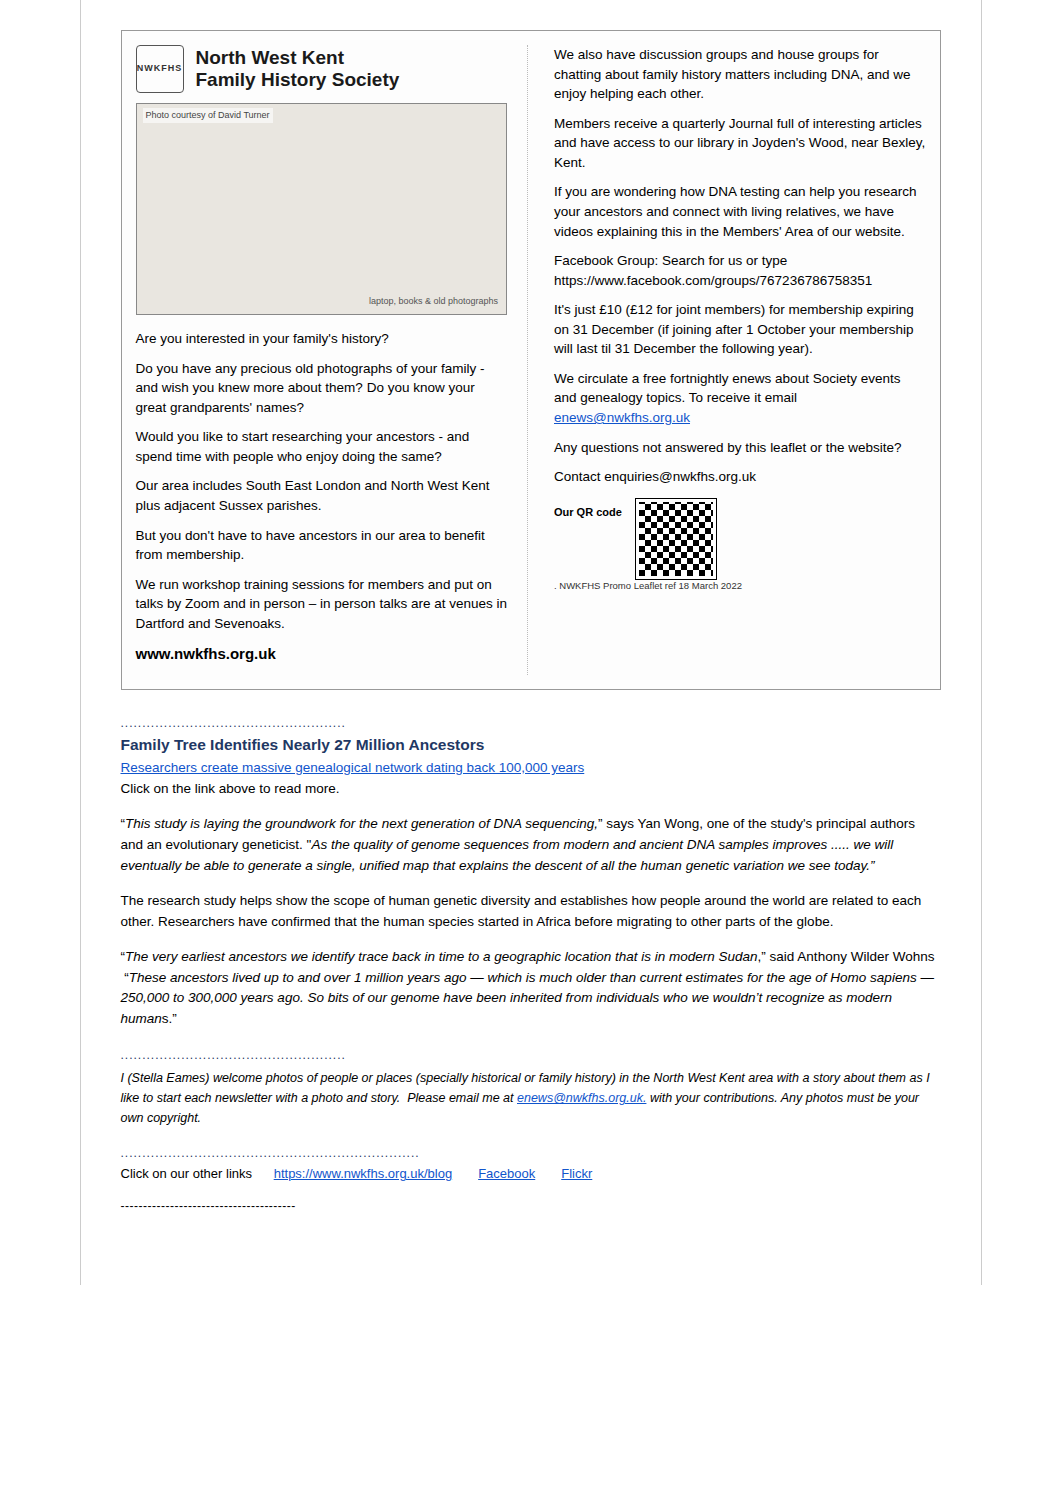NWKFHS
North West Kent
Family History Society
Photo courtesy of David Turner laptop, books & old photographs
Are you interested in your family's history?
Do you have any precious old photographs of your family - and wish you knew more about them? Do you know your great grandparents' names?
Would you like to start researching your ancestors - and spend time with people who enjoy doing the same?
Our area includes South East London and North West Kent plus adjacent Sussex parishes.
But you don't have to have ancestors in our area to benefit from membership.
We run workshop training sessions for members and put on talks by Zoom and in person – in person talks are at venues in Dartford and Sevenoaks.
www.nwkfhs.org.uk
We also have discussion groups and house groups for chatting about family history matters including DNA, and we enjoy helping each other.
Members receive a quarterly Journal full of interesting articles and have access to our library in Joyden's Wood, near Bexley, Kent.
If you are wondering how DNA testing can help you research your ancestors and connect with living relatives, we have videos explaining this in the Members' Area of our website.
Facebook Group: Search for us or type https://www.facebook.com/groups/767236786758351
It's just £10 (£12 for joint members) for membership expiring on 31 December (if joining after 1 October your membership will last til 31 December the following year).
We circulate a free fortnightly enews about Society events and genealogy topics. To receive it email enews@nwkfhs.org.uk
Any questions not answered by this leaflet or the website?
Contact enquiries@nwkfhs.org.uk
Our QR code
. NWKFHS Promo Leaflet ref 18 March 2022
....................................................
Family Tree Identifies Nearly 27 Million Ancestors
Researchers create massive genealogical network dating back 100,000 years
Click on the link above to read more.
“This study is laying the groundwork for the next generation of DNA sequencing,” says Yan Wong, one of the study's principal authors and an evolutionary geneticist. "As the quality of genome sequences from modern and ancient DNA samples improves ..... we will eventually be able to generate a single, unified map that explains the descent of all the human genetic variation we see today.”
The research study helps show the scope of human genetic diversity and establishes how people around the world are related to each other. Researchers have confirmed that the human species started in Africa before migrating to other parts of the globe.
“The very earliest ancestors we identify trace back in time to a geographic location that is in modern Sudan,” said Anthony Wilder Wohns “These ancestors lived up to and over 1 million years ago — which is much older than current estimates for the age of Homo sapiens — 250,000 to 300,000 years ago. So bits of our genome have been inherited from individuals who we wouldn’t recognize as modern humans.”
....................................................
I (Stella Eames) welcome photos of people or places (specially historical or family history) in the North West Kent area with a story about them as I like to start each newsletter with a photo and story. Please email me at enews@nwkfhs.org.uk. with your contributions. Any photos must be your own copyright.
.....................................................................
Click on our other links https://www.nwkfhs.org.uk/blog Facebook Flickr
---------------------------------------